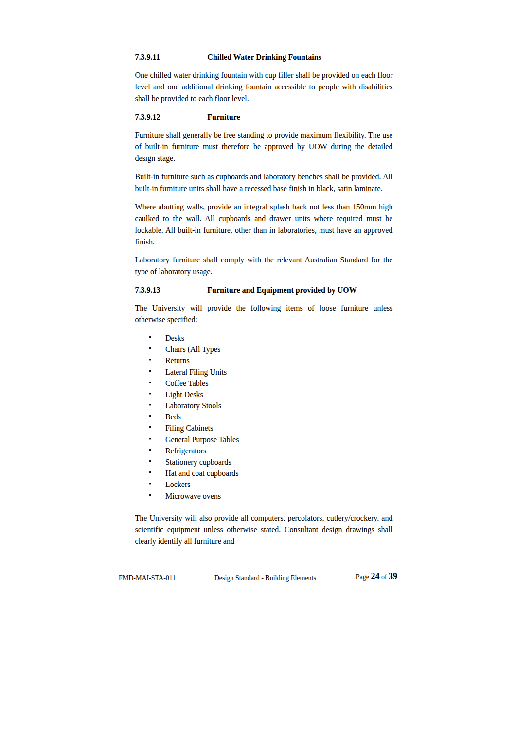7.3.9.11 Chilled Water Drinking Fountains
One chilled water drinking fountain with cup filler shall be provided on each floor level and one additional drinking fountain accessible to people with disabilities shall be provided to each floor level.
7.3.9.12 Furniture
Furniture shall generally be free standing to provide maximum flexibility. The use of built-in furniture must therefore be approved by UOW during the detailed design stage.
Built-in furniture such as cupboards and laboratory benches shall be provided. All built-in furniture units shall have a recessed base finish in black, satin laminate.
Where abutting walls, provide an integral splash back not less than 150mm high caulked to the wall. All cupboards and drawer units where required must be lockable. All built-in furniture, other than in laboratories, must have an approved finish.
Laboratory furniture shall comply with the relevant Australian Standard for the type of laboratory usage.
7.3.9.13 Furniture and Equipment provided by UOW
The University will provide the following items of loose furniture unless otherwise specified:
Desks
Chairs (All Types
Returns
Lateral Filing Units
Coffee Tables
Light Desks
Laboratory Stools
Beds
Filing Cabinets
General Purpose Tables
Refrigerators
Stationery cupboards
Hat and coat cupboards
Lockers
Microwave ovens
The University will also provide all computers, percolators, cutlery/crockery, and scientific equipment unless otherwise stated. Consultant design drawings shall clearly identify all furniture and
FMD-MAI-STA-011
Design Standard - Building Elements
Page 24 of 39